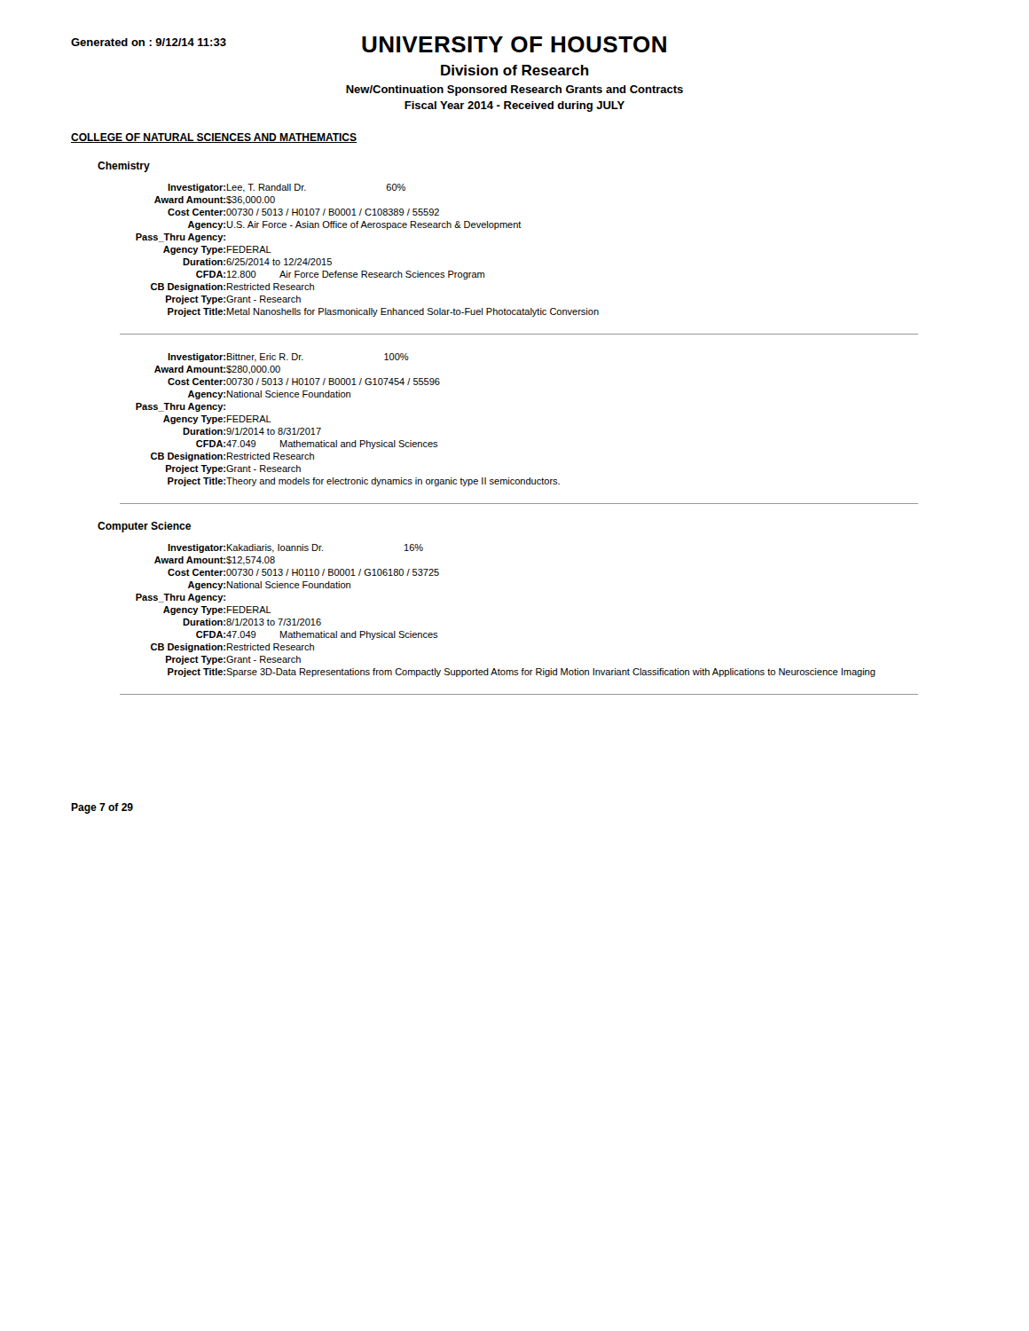Generated on : 9/12/14 11:33
UNIVERSITY OF HOUSTON
Division of Research
New/Continuation Sponsored Research Grants and Contracts
Fiscal Year 2014 - Received during JULY
COLLEGE OF NATURAL SCIENCES AND MATHEMATICS
Chemistry
| Investigator: | Lee, T. Randall Dr. 60% |
| Award Amount: | $36,000.00 |
| Cost Center: | 00730 / 5013 / H0107 / B0001 / C108389 / 55592 |
| Agency: | U.S. Air Force - Asian Office of Aerospace Research & Development |
| Pass_Thru Agency: | |
| Agency Type: | FEDERAL |
| Duration: | 6/25/2014 to 12/24/2015 |
| CFDA: | 12.800 Air Force Defense Research Sciences Program |
| CB Designation: | Restricted Research |
| Project Type: | Grant - Research |
| Project Title: | Metal Nanoshells for Plasmonically Enhanced Solar-to-Fuel Photocatalytic Conversion |
| Investigator: | Bittner, Eric R. Dr. 100% |
| Award Amount: | $280,000.00 |
| Cost Center: | 00730 / 5013 / H0107 / B0001 / G107454 / 55596 |
| Agency: | National Science Foundation |
| Pass_Thru Agency: | |
| Agency Type: | FEDERAL |
| Duration: | 9/1/2014 to 8/31/2017 |
| CFDA: | 47.049 Mathematical and Physical Sciences |
| CB Designation: | Restricted Research |
| Project Type: | Grant - Research |
| Project Title: | Theory and models for electronic dynamics in organic type II semiconductors. |
Computer Science
| Investigator: | Kakadiaris, Ioannis Dr. 16% |
| Award Amount: | $12,574.08 |
| Cost Center: | 00730 / 5013 / H0110 / B0001 / G106180 / 53725 |
| Agency: | National Science Foundation |
| Pass_Thru Agency: | |
| Agency Type: | FEDERAL |
| Duration: | 8/1/2013 to 7/31/2016 |
| CFDA: | 47.049 Mathematical and Physical Sciences |
| CB Designation: | Restricted Research |
| Project Type: | Grant - Research |
| Project Title: | Sparse 3D-Data Representations from Compactly Supported Atoms for Rigid Motion Invariant Classification with Applications to Neuroscience Imaging |
Page 7 of 29